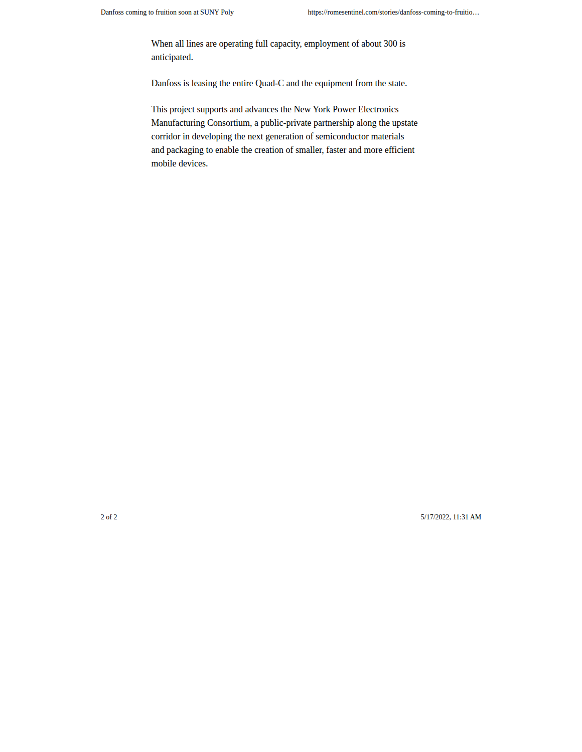Danfoss coming to fruition soon at SUNY Poly
https://romesentinel.com/stories/danfoss-coming-to-fruition-soon-at-sun…
When all lines are operating full capacity, employment of about 300 is anticipated.
Danfoss is leasing the entire Quad-C and the equipment from the state.
This project supports and advances the New York Power Electronics Manufacturing Consortium, a public-private partnership along the upstate corridor in developing the next generation of semiconductor materials and packaging to enable the creation of smaller, faster and more efficient mobile devices.
2 of 2
5/17/2022, 11:31 AM